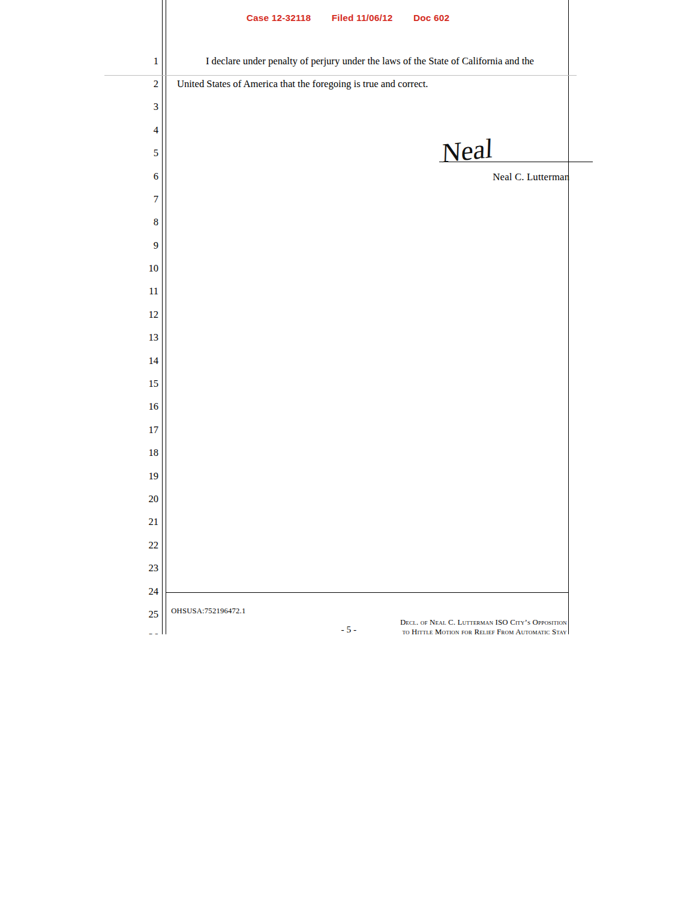Case 12-32118 Filed 11/06/12 Doc 602
1
2
3
4
5
6
7
8
9
10
11
12
13
14
15
16
17
18
19
20
21
22
23
24
25
26
27
28
I declare under penalty of perjury under the laws of the State of California and the United States of America that the foregoing is true and correct.
Neal
Neal C. Lutterman
OHSUSA:752196472.1
- 5 -
Decl. of Neal C. Lutterman ISO City’s Opposition
to Hittle Motion for Relief From Automatic Stay